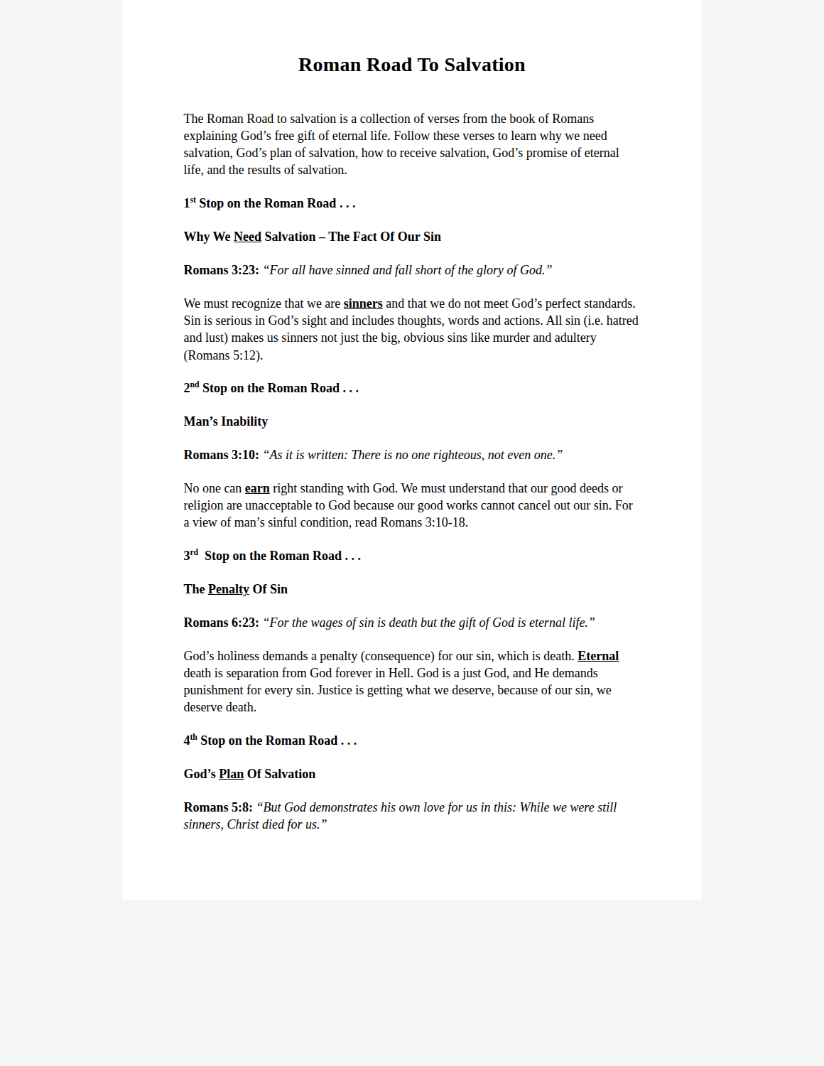Roman Road To Salvation
The Roman Road to salvation is a collection of verses from the book of Romans explaining God’s free gift of eternal life. Follow these verses to learn why we need salvation, God’s plan of salvation, how to receive salvation, God’s promise of eternal life, and the results of salvation.
1st Stop on the Roman Road . . .
Why We Need Salvation – The Fact Of Our Sin
Romans 3:23: “For all have sinned and fall short of the glory of God.”
We must recognize that we are sinners and that we do not meet God’s perfect standards. Sin is serious in God’s sight and includes thoughts, words and actions. All sin (i.e. hatred and lust) makes us sinners not just the big, obvious sins like murder and adultery (Romans 5:12).
2nd Stop on the Roman Road . . .
Man’s Inability
Romans 3:10: “As it is written: There is no one righteous, not even one.”
No one can earn right standing with God. We must understand that our good deeds or religion are unacceptable to God because our good works cannot cancel out our sin. For a view of man’s sinful condition, read Romans 3:10-18.
3rd Stop on the Roman Road . . .
The Penalty Of Sin
Romans 6:23: “For the wages of sin is death but the gift of God is eternal life.”
God’s holiness demands a penalty (consequence) for our sin, which is death. Eternal death is separation from God forever in Hell. God is a just God, and He demands punishment for every sin. Justice is getting what we deserve, because of our sin, we deserve death.
4th Stop on the Roman Road . . .
God’s Plan Of Salvation
Romans 5:8: “But God demonstrates his own love for us in this: While we were still sinners, Christ died for us.”